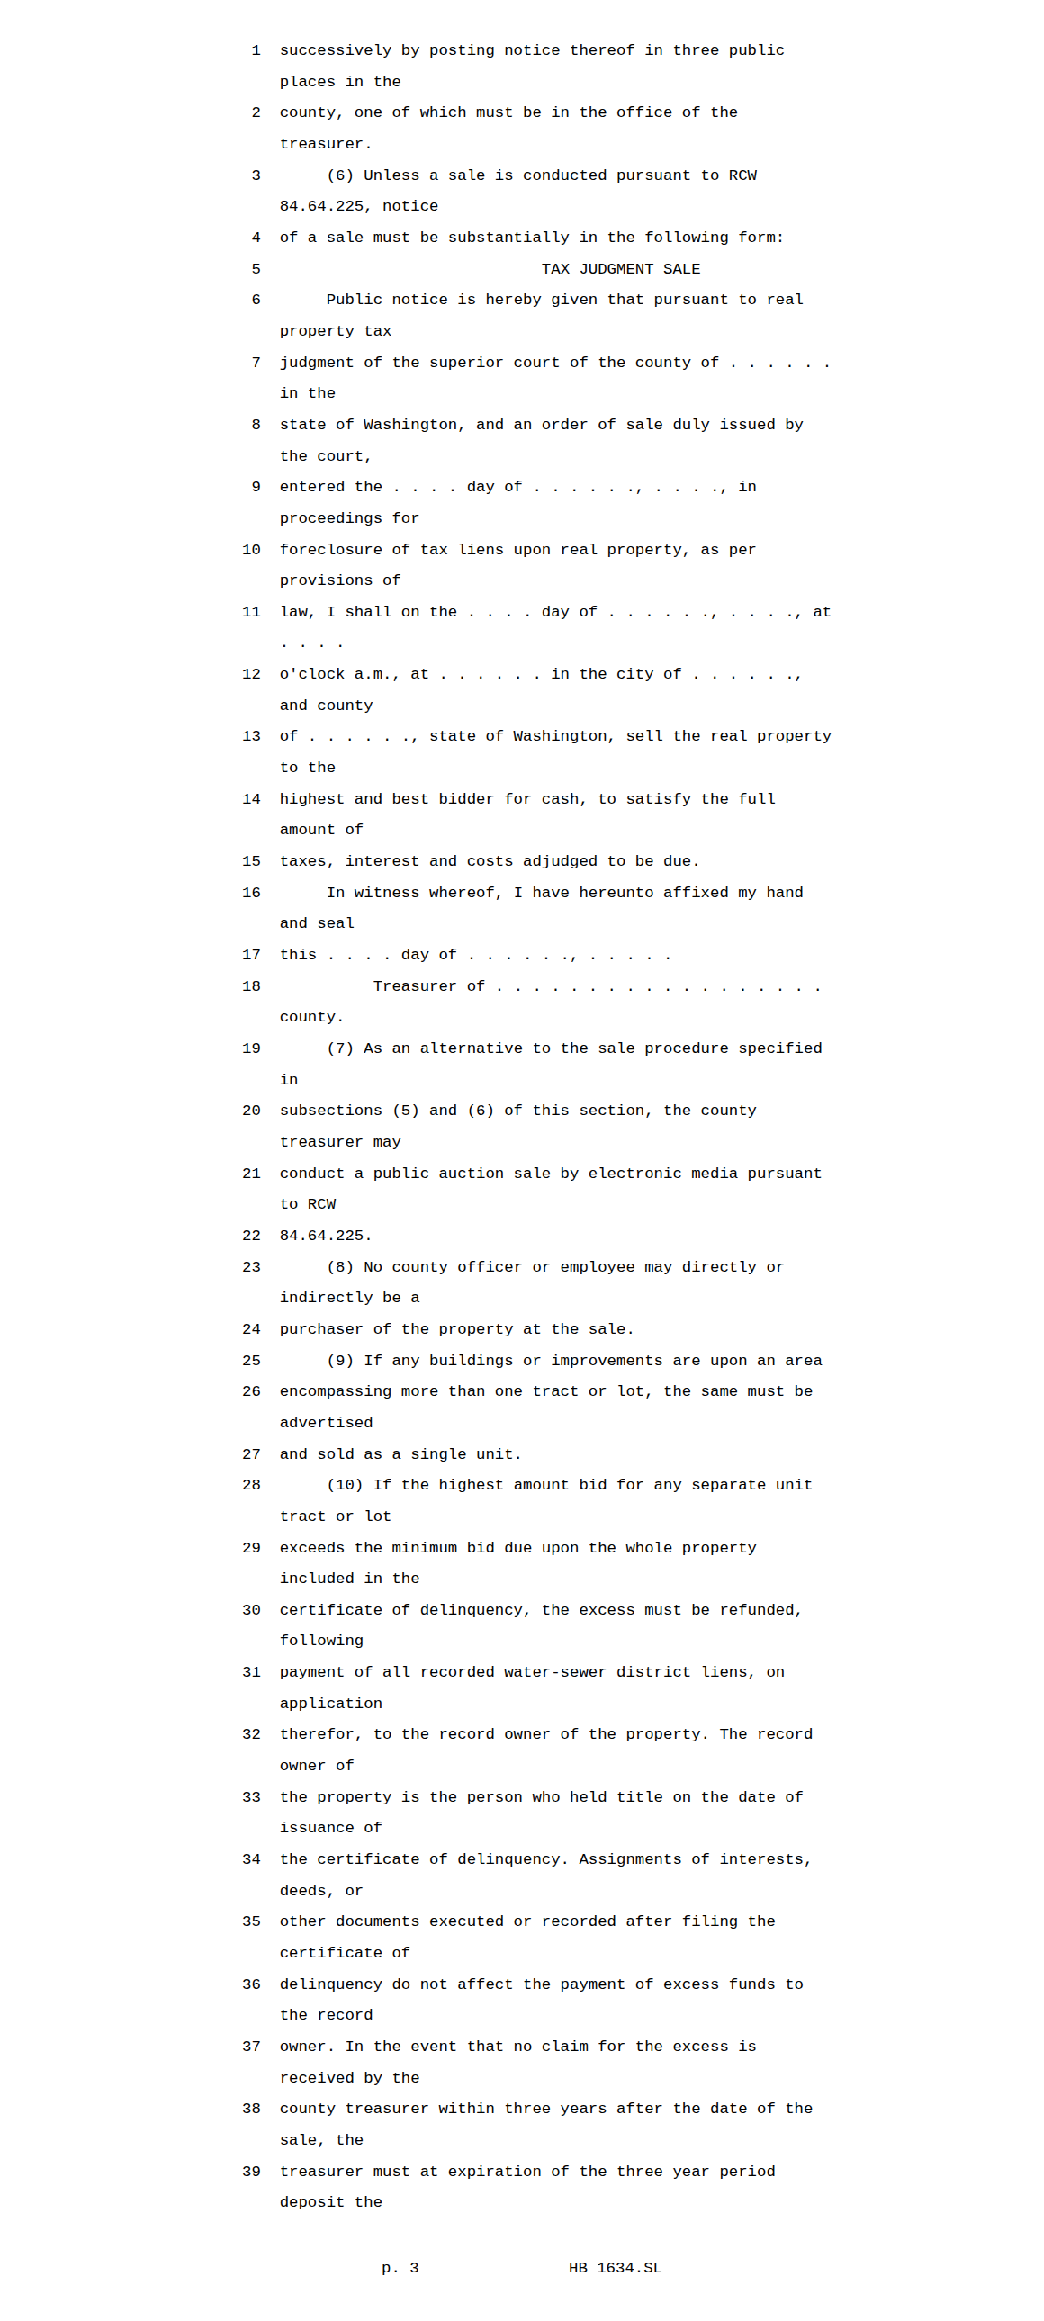1 successively by posting notice thereof in three public places in the
2 county, one of which must be in the office of the treasurer.
3 (6) Unless a sale is conducted pursuant to RCW 84.64.225, notice
4 of a sale must be substantially in the following form:
5 TAX JUDGMENT SALE
6 Public notice is hereby given that pursuant to real property tax
7 judgment of the superior court of the county of . . . . . . in the
8 state of Washington, and an order of sale duly issued by the court,
9 entered the . . . . day of . . . . . ., . . . ., in proceedings for
10 foreclosure of tax liens upon real property, as per provisions of
11 law, I shall on the . . . . day of . . . . . ., . . . ., at . . . .
12 o'clock a.m., at . . . . . . in the city of . . . . . ., and county
13 of . . . . . ., state of Washington, sell the real property to the
14 highest and best bidder for cash, to satisfy the full amount of
15 taxes, interest and costs adjudged to be due.
16 In witness whereof, I have hereunto affixed my hand and seal
17 this . . . . day of . . . . . ., . . . . .
18 Treasurer of . . . . . . . . . . . . . . . . . . county.
19 (7) As an alternative to the sale procedure specified in
20 subsections (5) and (6) of this section, the county treasurer may
21 conduct a public auction sale by electronic media pursuant to RCW
2284.64.225.
23 (8) No county officer or employee may directly or indirectly be a
24 purchaser of the property at the sale.
25 (9) If any buildings or improvements are upon an area
26 encompassing more than one tract or lot, the same must be advertised
27 and sold as a single unit.
28 (10) If the highest amount bid for any separate unit tract or lot
29 exceeds the minimum bid due upon the whole property included in the
30 certificate of delinquency, the excess must be refunded, following
31 payment of all recorded water-sewer district liens, on application
32 therefor, to the record owner of the property. The record owner of
33 the property is the person who held title on the date of issuance of
34 the certificate of delinquency. Assignments of interests, deeds, or
35 other documents executed or recorded after filing the certificate of
36 delinquency do not affect the payment of excess funds to the record
37 owner. In the event that no claim for the excess is received by the
38 county treasurer within three years after the date of the sale, the
39 treasurer must at expiration of the three year period deposit the
p. 3 HB 1634.SL